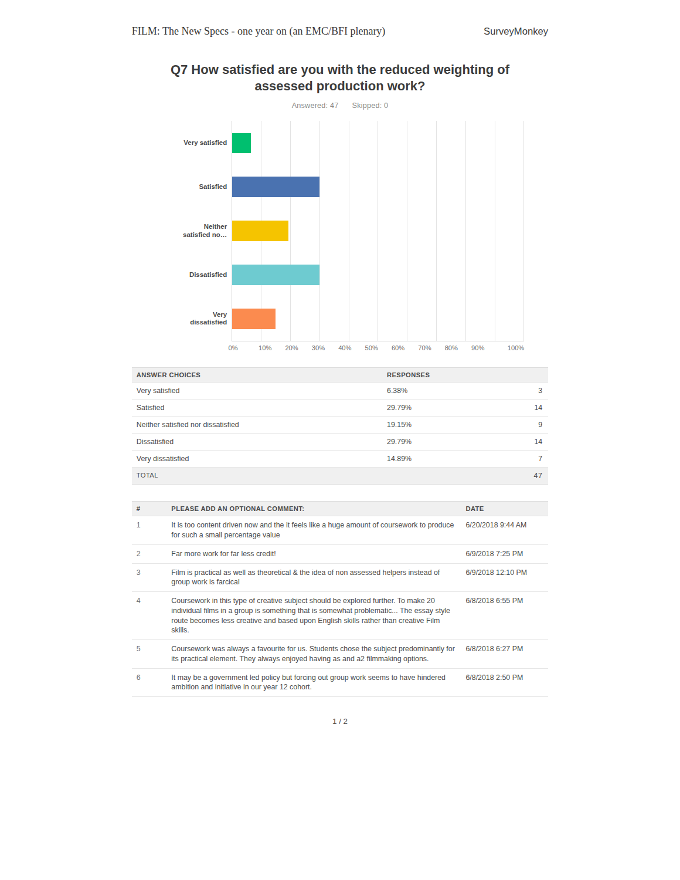FILM: The New Specs - one year on (an EMC/BFI plenary)
SurveyMonkey
Q7 How satisfied are you with the reduced weighting of assessed production work?
Answered: 47 Skipped: 0
Very satisfied
Satisfied
Neither
satisfied no…
Dissatisfied
Very
dissatisfied
0%
10%
20%
30%
40%
50%
60%
70%
80%
90%
100%
| ANSWER CHOICES | RESPONSES |
| --- | --- |
| Very satisfied | 6.38% | 3 |
| Satisfied | 29.79% | 14 |
| Neither satisfied nor dissatisfied | 19.15% | 9 |
| Dissatisfied | 29.79% | 14 |
| Very dissatisfied | 14.89% | 7 |
| TOTAL | | 47 |
| # | PLEASE ADD AN OPTIONAL COMMENT: | DATE |
| --- | --- | --- |
| 1 | It is too content driven now and the it feels like a huge amount of coursework to produce for such a small percentage value | 6/20/2018 9:44 AM |
| 2 | Far more work for far less credit! | 6/9/2018 7:25 PM |
| 3 | Film is practical as well as theoretical & the idea of non assessed helpers instead of group work is farcical | 6/9/2018 12:10 PM |
| 4 | Coursework in this type of creative subject should be explored further. To make 20 individual films in a group is something that is somewhat problematic... The essay style route becomes less creative and based upon English skills rather than creative Film skills. | 6/8/2018 6:55 PM |
| 5 | Coursework was always a favourite for us. Students chose the subject predominantly for its practical element. They always enjoyed having as and a2 filmmaking options. | 6/8/2018 6:27 PM |
| 6 | It may be a government led policy but forcing out group work seems to have hindered ambition and initiative in our year 12 cohort. | 6/8/2018 2:50 PM |
1 / 2